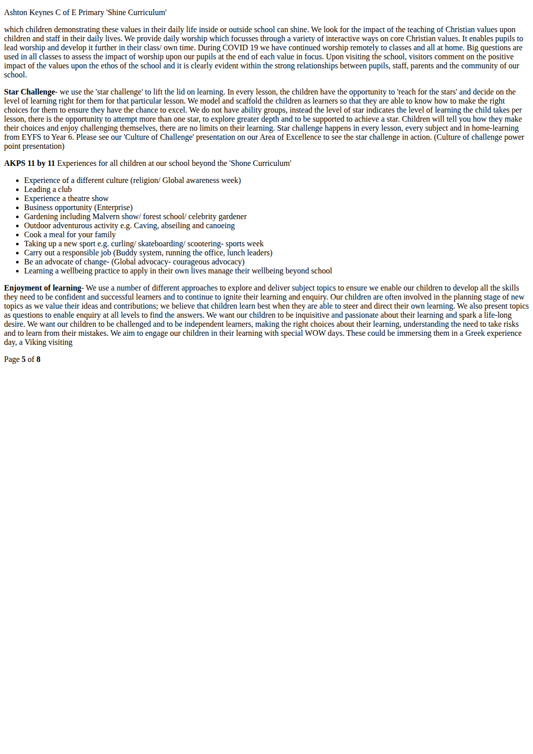Ashton Keynes C of E Primary 'Shine Curriculum'
which children demonstrating these values in their daily life inside or outside school can shine. We look for the impact of the teaching of Christian values upon children and staff in their daily lives. We provide daily worship which focusses through a variety of interactive ways on core Christian values. It enables pupils to lead worship and develop it further in their class/ own time. During COVID 19 we have continued worship remotely to classes and all at home. Big questions are used in all classes to assess the impact of worship upon our pupils at the end of each value in focus. Upon visiting the school, visitors comment on the positive impact of the values upon the ethos of the school and it is clearly evident within the strong relationships between pupils, staff, parents and the community of our school.
Star Challenge- we use the 'star challenge' to lift the lid on learning. In every lesson, the children have the opportunity to 'reach for the stars' and decide on the level of learning right for them for that particular lesson. We model and scaffold the children as learners so that they are able to know how to make the right choices for them to ensure they have the chance to excel. We do not have ability groups, instead the level of star indicates the level of learning the child takes per lesson, there is the opportunity to attempt more than one star, to explore greater depth and to be supported to achieve a star. Children will tell you how they make their choices and enjoy challenging themselves, there are no limits on their learning. Star challenge happens in every lesson, every subject and in home-learning from EYFS to Year 6. Please see our 'Culture of Challenge' presentation on our Area of Excellence to see the star challenge in action. (Culture of challenge power point presentation)
AKPS 11 by 11 Experiences for all children at our school beyond the 'Shone Curriculum'
Experience of a different culture (religion/ Global awareness week)
Leading a club
Experience a theatre show
Business opportunity (Enterprise)
Gardening including Malvern show/ forest school/ celebrity gardener
Outdoor adventurous activity e.g. Caving, abseiling and canoeing
Cook a meal for your family
Taking up a new sport e.g. curling/ skateboarding/ scootering- sports week
Carry out a responsible job (Buddy system, running the office, lunch leaders)
Be an advocate of change- (Global advocacy- courageous advocacy)
Learning a wellbeing practice to apply in their own lives manage their wellbeing beyond school
Enjoyment of learning- We use a number of different approaches to explore and deliver subject topics to ensure we enable our children to develop all the skills they need to be confident and successful learners and to continue to ignite their learning and enquiry. Our children are often involved in the planning stage of new topics as we value their ideas and contributions; we believe that children learn best when they are able to steer and direct their own learning. We also present topics as questions to enable enquiry at all levels to find the answers. We want our children to be inquisitive and passionate about their learning and spark a life-long desire. We want our children to be challenged and to be independent learners, making the right choices about their learning, understanding the need to take risks and to learn from their mistakes. We aim to engage our children in their learning with special WOW days. These could be immersing them in a Greek experience day, a Viking visiting
Page 5 of 8